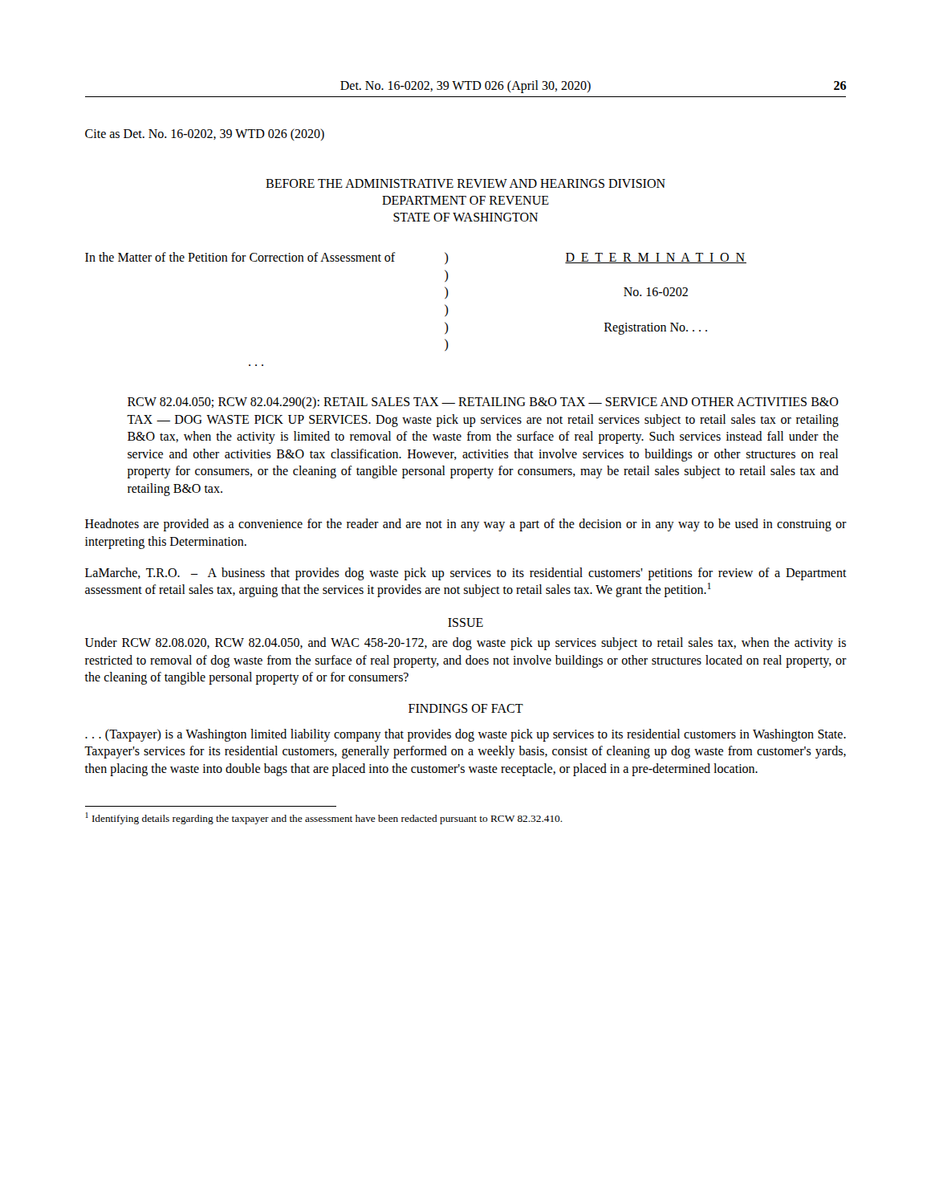Det. No. 16-0202, 39 WTD 026 (April 30, 2020)
26
Cite as Det. No. 16-0202, 39 WTD 026 (2020)
BEFORE THE ADMINISTRATIVE REVIEW AND HEARINGS DIVISION
DEPARTMENT OF REVENUE
STATE OF WASHINGTON
| In the Matter of the Petition for Correction of Assessment of | ) ) ) ) ) ) | D E T E R M I N A T I O N No. 16-0202 Registration No. . . . |
| . . . | | |
RCW 82.04.050; RCW 82.04.290(2): RETAIL SALES TAX — RETAILING B&O TAX — SERVICE AND OTHER ACTIVITIES B&O TAX — DOG WASTE PICK UP SERVICES. Dog waste pick up services are not retail services subject to retail sales tax or retailing B&O tax, when the activity is limited to removal of the waste from the surface of real property. Such services instead fall under the service and other activities B&O tax classification. However, activities that involve services to buildings or other structures on real property for consumers, or the cleaning of tangible personal property for consumers, may be retail sales subject to retail sales tax and retailing B&O tax.
Headnotes are provided as a convenience for the reader and are not in any way a part of the decision or in any way to be used in construing or interpreting this Determination.
LaMarche, T.R.O. – A business that provides dog waste pick up services to its residential customers' petitions for review of a Department assessment of retail sales tax, arguing that the services it provides are not subject to retail sales tax. We grant the petition.1
ISSUE
Under RCW 82.08.020, RCW 82.04.050, and WAC 458-20-172, are dog waste pick up services subject to retail sales tax, when the activity is restricted to removal of dog waste from the surface of real property, and does not involve buildings or other structures located on real property, or the cleaning of tangible personal property of or for consumers?
FINDINGS OF FACT
. . . (Taxpayer) is a Washington limited liability company that provides dog waste pick up services to its residential customers in Washington State. Taxpayer's services for its residential customers, generally performed on a weekly basis, consist of cleaning up dog waste from customer's yards, then placing the waste into double bags that are placed into the customer's waste receptacle, or placed in a pre-determined location.
1 Identifying details regarding the taxpayer and the assessment have been redacted pursuant to RCW 82.32.410.